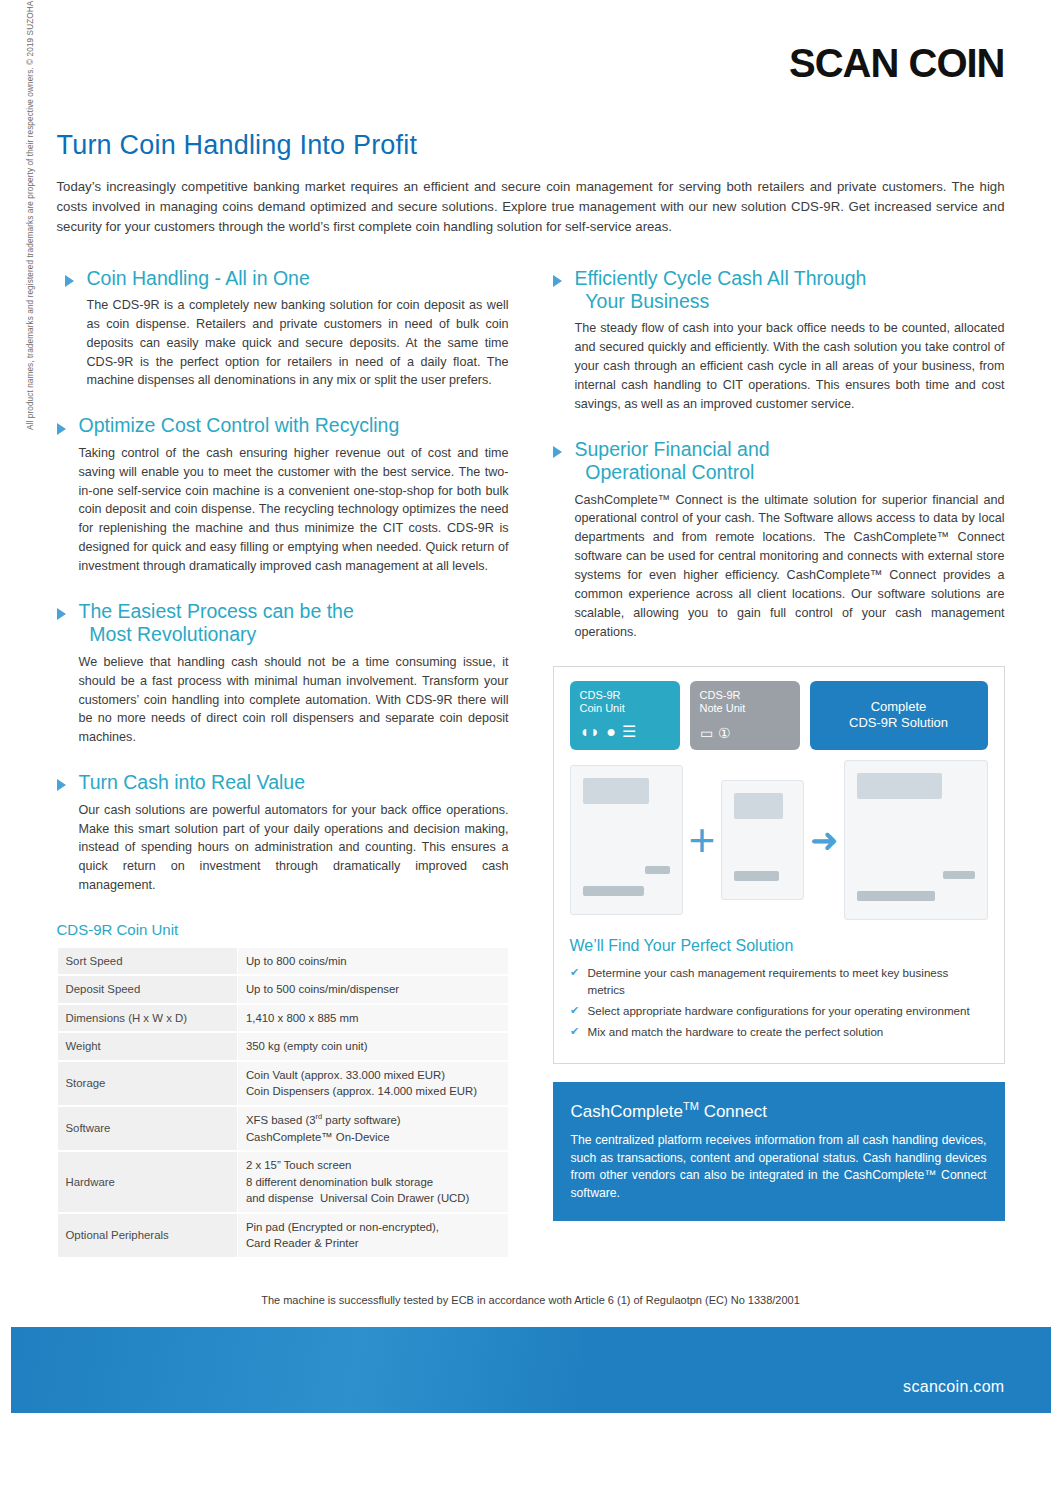All product names, trademarks and registered trademarks are property of their respective owners. © 2019 SUZOHAPP. All rights reserved. Specifications subject to change. 9-Oct-19
SCAN COIN
Turn Coin Handling Into Profit
Today’s increasingly competitive banking market requires an efficient and secure coin management for serving both retailers and private customers. The high costs involved in managing coins demand optimized and secure solutions. Explore true management with our new solution CDS-9R. Get increased service and security for your customers through the world’s first complete coin handling solution for self-service areas.
Coin Handling - All in One
The CDS-9R is a completely new banking solution for coin deposit as well as coin dispense. Retailers and private customers in need of bulk coin deposits can easily make quick and secure deposits. At the same time CDS-9R is the perfect option for retailers in need of a daily float. The machine dispenses all denominations in any mix or split the user prefers.
Optimize Cost Control with Recycling
Taking control of the cash ensuring higher revenue out of cost and time saving will enable you to meet the customer with the best service. The two-in-one self-service coin machine is a convenient one-stop-shop for both bulk coin deposit and coin dispense. The recycling technology optimizes the need for replenishing the machine and thus minimize the CIT costs. CDS-9R is designed for quick and easy filling or emptying when needed. Quick return of investment through dramatically improved cash management at all levels.
The Easiest Process can be the
Most Revolutionary
We believe that handling cash should not be a time consuming issue, it should be a fast process with minimal human involvement. Transform your customers’ coin handling into complete automation. With CDS-9R there will be no more needs of direct coin roll dispensers and separate coin deposit machines.
Turn Cash into Real Value
Our cash solutions are powerful automators for your back office operations. Make this smart solution part of your daily operations and decision making, instead of spending hours on administration and counting. This ensures a quick return on investment through dramatically improved cash management.
CDS-9R Coin Unit
| Sort Speed | Up to 800 coins/min |
| Deposit Speed | Up to 500 coins/min/dispenser |
| Dimensions (H x W x D) | 1,410 x 800 x 885 mm |
| Weight | 350 kg (empty coin unit) |
| Storage | Coin Vault (approx. 33.000 mixed EUR) Coin Dispensers (approx. 14.000 mixed EUR) |
| Software | XFS based (3 rd party software) CashComplete™ On-Device |
| Hardware | 2 x 15” Touch screen 8 different denomination bulk storage and dispense Universal Coin Drawer (UCD) |
| Optional Peripherals | Pin pad (Encrypted or non-encrypted), Card Reader & Printer |
Efficiently Cycle Cash All Through
Your Business
The steady flow of cash into your back office needs to be counted, allocated and secured quickly and efficiently. With the cash solution you take control of your cash through an efficient cash cycle in all areas of your business, from internal cash handling to CIT operations. This ensures both time and cost savings, as well as an improved customer service.
Superior Financial and
Operational Control
CashComplete™ Connect is the ultimate solution for superior financial and operational control of your cash. The Software allows access to data by local departments and from remote locations. The CashComplete™ Connect software can be used for central monitoring and connects with external store systems for even higher efficiency. CashComplete™ Connect provides a common experience across all client locations. Our software solutions are scalable, allowing you to gain full control of your cash management operations.
CDS-9R
Coin Unit
◖◗ ● ☰
CDS-9R
Note Unit
▭ ①
Complete
CDS-9R Solution
+
➜
We’ll Find Your Perfect Solution
Determine your cash management requirements to meet key business metrics
Select appropriate hardware configurations for your operating environment
Mix and match the hardware to create the perfect solution
CashCompleteTM Connect
The centralized platform receives information from all cash handling devices, such as transactions, content and operational status. Cash handling devices from other vendors can also be integrated in the CashComplete™ Connect software.
The machine is successflully tested by ECB in accordance woth Article 6 (1) of Regulaotpn (EC) No 1338/2001
scancoin.com